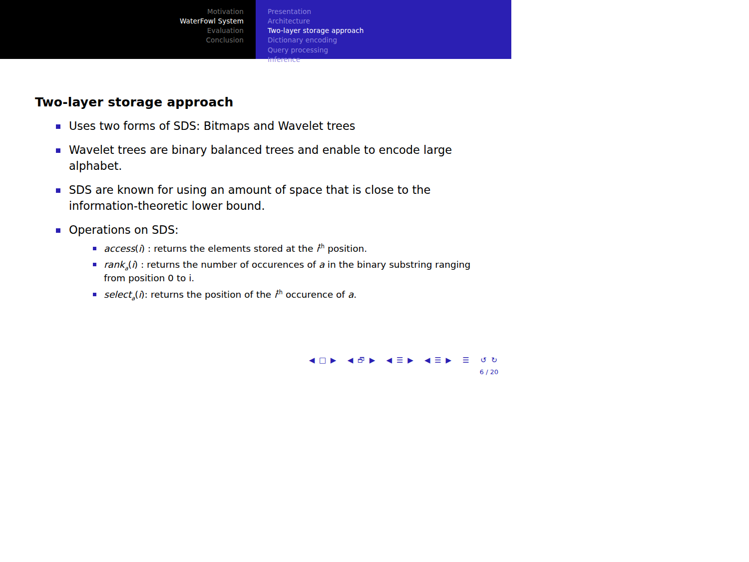Motivation
WaterFowl System
Evaluation
Conclusion
Presentation
Architecture
Two-layer storage approach
Dictionary encoding
Query processing
Inference
Two-layer storage approach
Uses two forms of SDS: Bitmaps and Wavelet trees
Wavelet trees are binary balanced trees and enable to encode large alphabet.
SDS are known for using an amount of space that is close to the information-theoretic lower bound.
Operations on SDS:
access(i) : returns the elements stored at the ith position.
ranka(i) : returns the number of occurences of a in the binary substring ranging from position 0 to i.
selecta(i): returns the position of the ith occurence of a.
◀ □ ▶ ◀ 🗗 ▶ ◀ ☰ ▶ ◀ ☰ ▶ ☰ ↺ ↻
6 / 20